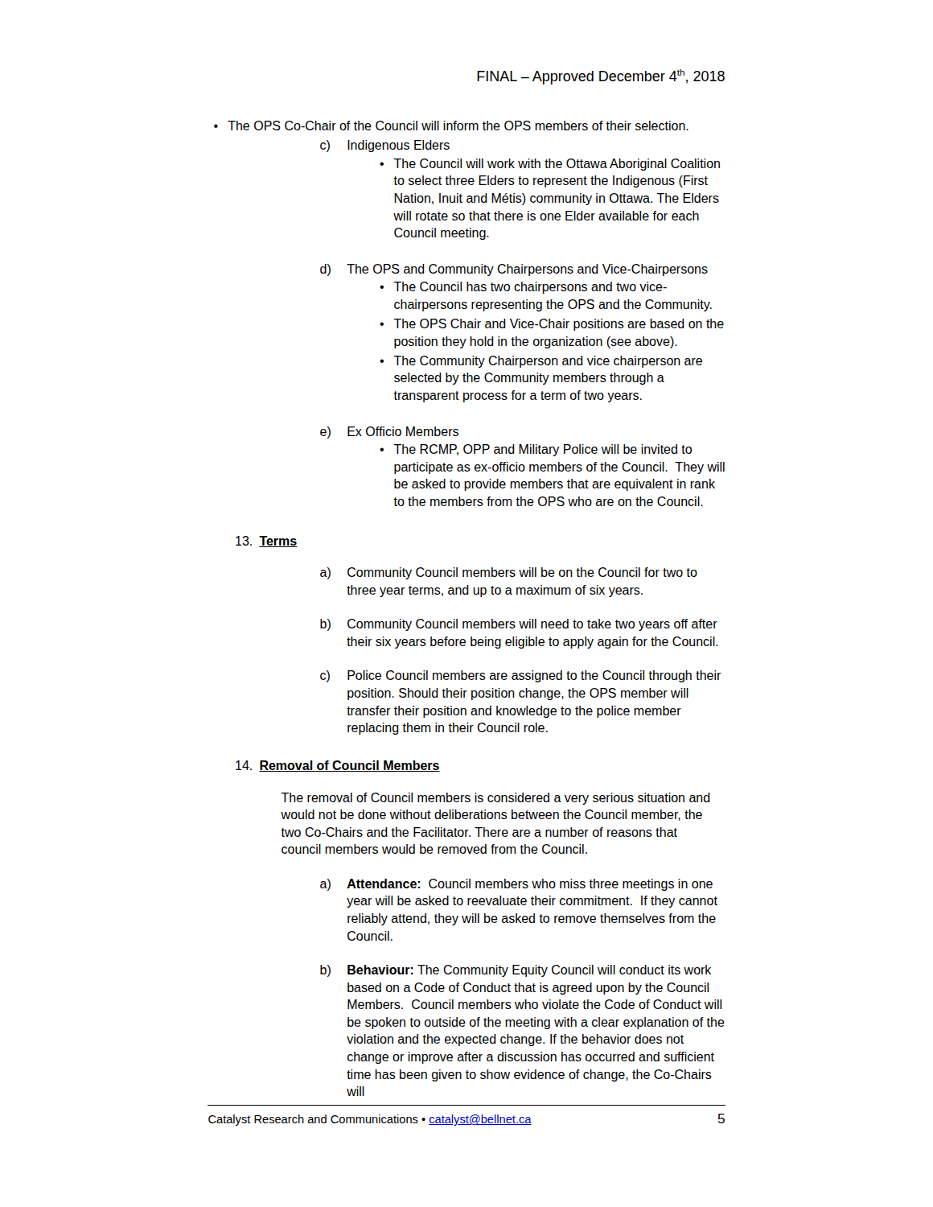FINAL – Approved December 4th, 2018
The OPS Co-Chair of the Council will inform the OPS members of their selection.
c)
Indigenous Elders
The Council will work with the Ottawa Aboriginal Coalition to select three Elders to represent the Indigenous (First Nation, Inuit and Métis) community in Ottawa. The Elders will rotate so that there is one Elder available for each Council meeting.
d)
The OPS and Community Chairpersons and Vice-Chairpersons
The Council has two chairpersons and two vice-chairpersons representing the OPS and the Community.
The OPS Chair and Vice-Chair positions are based on the position they hold in the organization (see above).
The Community Chairperson and vice chairperson are selected by the Community members through a transparent process for a term of two years.
e)
Ex Officio Members
The RCMP, OPP and Military Police will be invited to participate as ex-officio members of the Council. They will be asked to provide members that are equivalent in rank to the members from the OPS who are on the Council.
13. Terms
a)
Community Council members will be on the Council for two to three year terms, and up to a maximum of six years.
b)
Community Council members will need to take two years off after their six years before being eligible to apply again for the Council.
c)
Police Council members are assigned to the Council through their position. Should their position change, the OPS member will transfer their position and knowledge to the police member replacing them in their Council role.
14. Removal of Council Members
The removal of Council members is considered a very serious situation and would not be done without deliberations between the Council member, the two Co-Chairs and the Facilitator. There are a number of reasons that council members would be removed from the Council.
a)
Attendance: Council members who miss three meetings in one year will be asked to reevaluate their commitment. If they cannot reliably attend, they will be asked to remove themselves from the Council.
b)
Behaviour: The Community Equity Council will conduct its work based on a Code of Conduct that is agreed upon by the Council Members. Council members who violate the Code of Conduct will be spoken to outside of the meeting with a clear explanation of the violation and the expected change. If the behavior does not change or improve after a discussion has occurred and sufficient time has been given to show evidence of change, the Co-Chairs will
Catalyst Research and Communications • catalyst@bellnet.ca
5